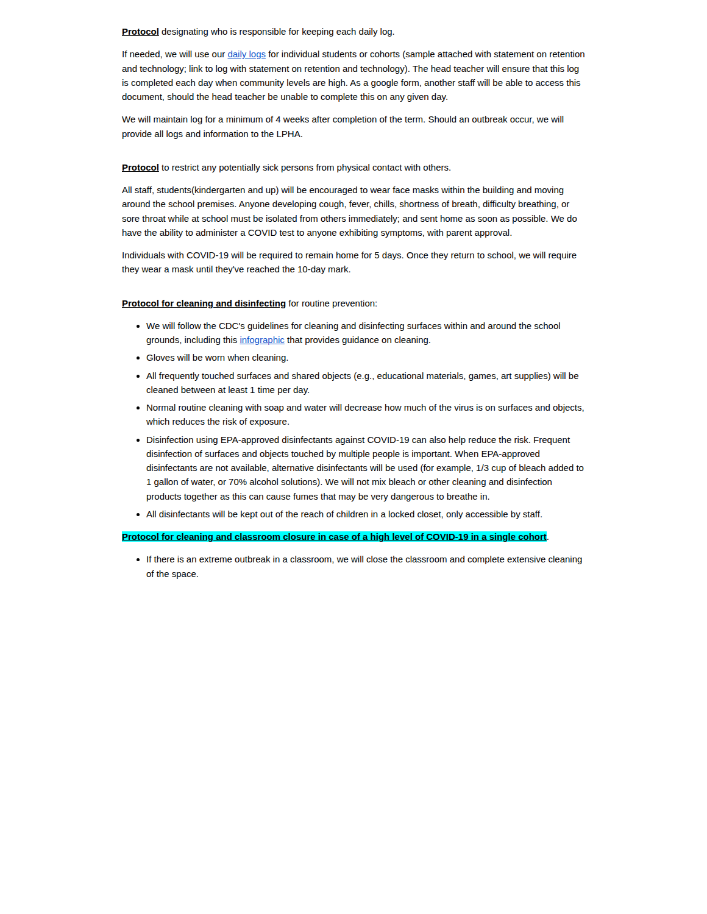Protocol designating who is responsible for keeping each daily log.
If needed, we will use our daily logs for individual students or cohorts (sample attached with statement on retention and technology; link to log with statement on retention and technology). The head teacher will ensure that this log is completed each day when community levels are high. As a google form, another staff will be able to access this document, should the head teacher be unable to complete this on any given day.
We will maintain log for a minimum of 4 weeks after completion of the term. Should an outbreak occur, we will provide all logs and information to the LPHA.
Protocol to restrict any potentially sick persons from physical contact with others.
All staff, students(kindergarten and up) will be encouraged to wear face masks within the building and moving around the school premises. Anyone developing cough, fever, chills, shortness of breath, difficulty breathing, or sore throat while at school must be isolated from others immediately; and sent home as soon as possible. We do have the ability to administer a COVID test to anyone exhibiting symptoms, with parent approval.
Individuals with COVID-19 will be required to remain home for 5 days. Once they return to school, we will require they wear a mask until they've reached the 10-day mark.
Protocol for cleaning and disinfecting for routine prevention:
We will follow the CDC's guidelines for cleaning and disinfecting surfaces within and around the school grounds, including this infographic that provides guidance on cleaning.
Gloves will be worn when cleaning.
All frequently touched surfaces and shared objects (e.g., educational materials, games, art supplies) will be cleaned between at least 1 time per day.
Normal routine cleaning with soap and water will decrease how much of the virus is on surfaces and objects, which reduces the risk of exposure.
Disinfection using EPA-approved disinfectants against COVID-19 can also help reduce the risk. Frequent disinfection of surfaces and objects touched by multiple people is important. When EPA-approved disinfectants are not available, alternative disinfectants will be used (for example, 1/3 cup of bleach added to 1 gallon of water, or 70% alcohol solutions). We will not mix bleach or other cleaning and disinfection products together as this can cause fumes that may be very dangerous to breathe in.
All disinfectants will be kept out of the reach of children in a locked closet, only accessible by staff.
Protocol for cleaning and classroom closure in case of a high level of COVID-19 in a single cohort.
If there is an extreme outbreak in a classroom, we will close the classroom and complete extensive cleaning of the space.